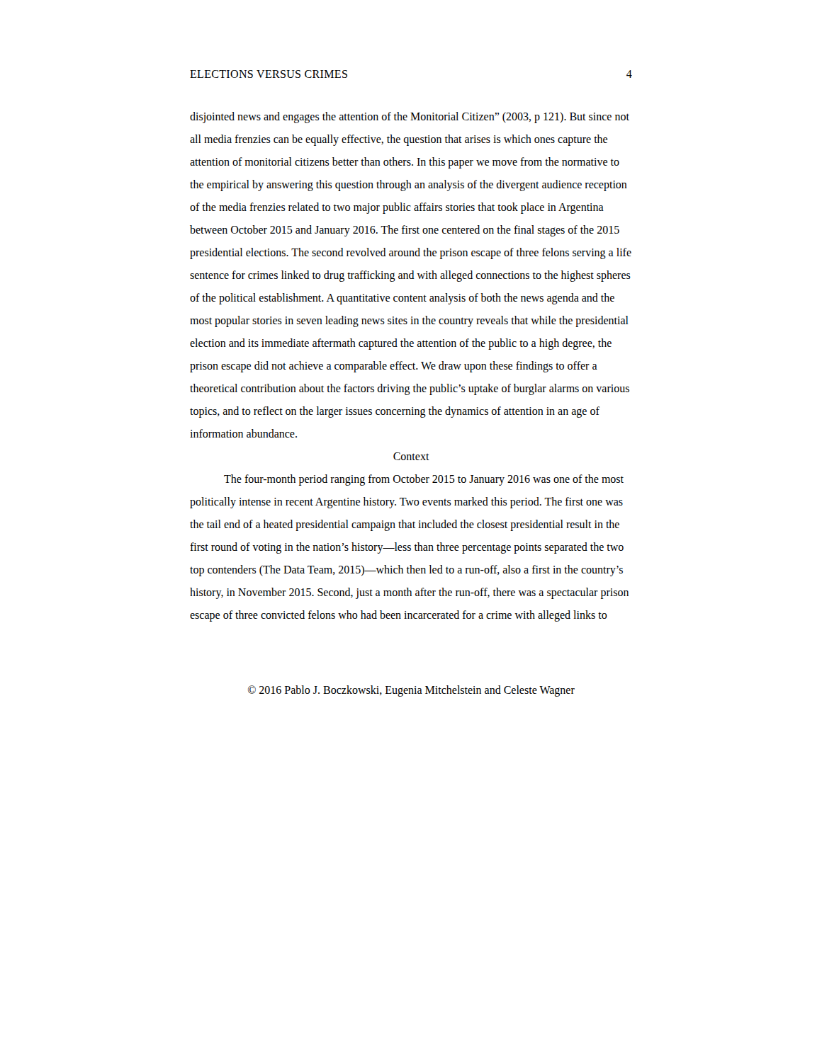Elections Versus Crimes 4
disjointed news and engages the attention of the Monitorial Citizen” (2003, p 121). But since not all media frenzies can be equally effective, the question that arises is which ones capture the attention of monitorial citizens better than others. In this paper we move from the normative to the empirical by answering this question through an analysis of the divergent audience reception of the media frenzies related to two major public affairs stories that took place in Argentina between October 2015 and January 2016. The first one centered on the final stages of the 2015 presidential elections. The second revolved around the prison escape of three felons serving a life sentence for crimes linked to drug trafficking and with alleged connections to the highest spheres of the political establishment. A quantitative content analysis of both the news agenda and the most popular stories in seven leading news sites in the country reveals that while the presidential election and its immediate aftermath captured the attention of the public to a high degree, the prison escape did not achieve a comparable effect. We draw upon these findings to offer a theoretical contribution about the factors driving the public’s uptake of burglar alarms on various topics, and to reflect on the larger issues concerning the dynamics of attention in an age of information abundance.
Context
The four-month period ranging from October 2015 to January 2016 was one of the most politically intense in recent Argentine history. Two events marked this period. The first one was the tail end of a heated presidential campaign that included the closest presidential result in the first round of voting in the nation’s history—less than three percentage points separated the two top contenders (The Data Team, 2015)—which then led to a run-off, also a first in the country’s history, in November 2015. Second, just a month after the run-off, there was a spectacular prison escape of three convicted felons who had been incarcerated for a crime with alleged links to
© 2016 Pablo J. Boczkowski, Eugenia Mitchelstein and Celeste Wagner